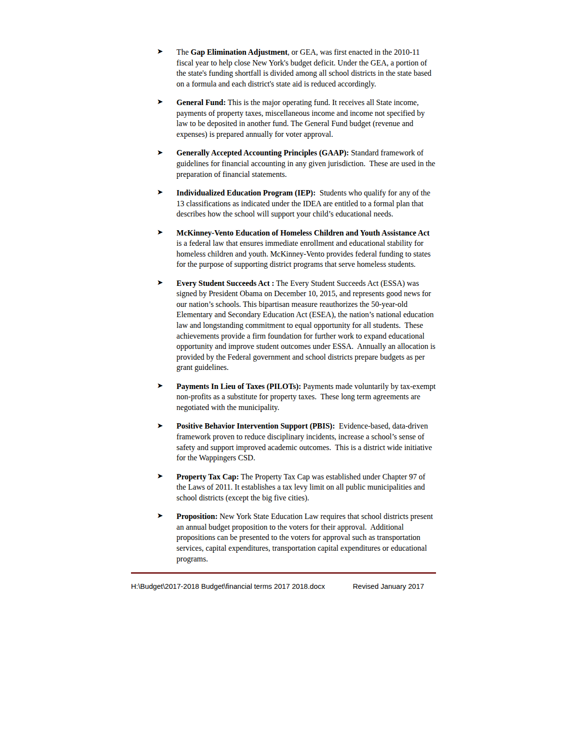The Gap Elimination Adjustment, or GEA, was first enacted in the 2010-11 fiscal year to help close New York's budget deficit. Under the GEA, a portion of the state's funding shortfall is divided among all school districts in the state based on a formula and each district's state aid is reduced accordingly.
General Fund: This is the major operating fund. It receives all State income, payments of property taxes, miscellaneous income and income not specified by law to be deposited in another fund. The General Fund budget (revenue and expenses) is prepared annually for voter approval.
Generally Accepted Accounting Principles (GAAP): Standard framework of guidelines for financial accounting in any given jurisdiction. These are used in the preparation of financial statements.
Individualized Education Program (IEP): Students who qualify for any of the 13 classifications as indicated under the IDEA are entitled to a formal plan that describes how the school will support your child’s educational needs.
McKinney-Vento Education of Homeless Children and Youth Assistance Act is a federal law that ensures immediate enrollment and educational stability for homeless children and youth. McKinney-Vento provides federal funding to states for the purpose of supporting district programs that serve homeless students.
Every Student Succeeds Act : The Every Student Succeeds Act (ESSA) was signed by President Obama on December 10, 2015, and represents good news for our nation’s schools. This bipartisan measure reauthorizes the 50-year-old Elementary and Secondary Education Act (ESEA), the nation’s national education law and longstanding commitment to equal opportunity for all students. These achievements provide a firm foundation for further work to expand educational opportunity and improve student outcomes under ESSA. Annually an allocation is provided by the Federal government and school districts prepare budgets as per grant guidelines.
Payments In Lieu of Taxes (PILOTs): Payments made voluntarily by tax-exempt non-profits as a substitute for property taxes. These long term agreements are negotiated with the municipality.
Positive Behavior Intervention Support (PBIS): Evidence-based, data-driven framework proven to reduce disciplinary incidents, increase a school’s sense of safety and support improved academic outcomes. This is a district wide initiative for the Wappingers CSD.
Property Tax Cap: The Property Tax Cap was established under Chapter 97 of the Laws of 2011. It establishes a tax levy limit on all public municipalities and school districts (except the big five cities).
Proposition: New York State Education Law requires that school districts present an annual budget proposition to the voters for their approval. Additional propositions can be presented to the voters for approval such as transportation services, capital expenditures, transportation capital expenditures or educational programs.
H:\Budget\2017-2018 Budget\financial terms 2017 2018.docx Revised January 2017